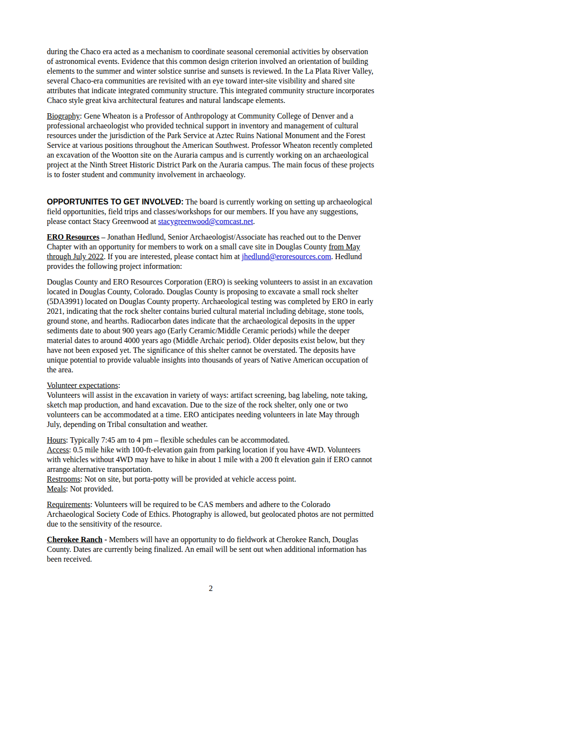during the Chaco era acted as a mechanism to coordinate seasonal ceremonial activities by observation of astronomical events. Evidence that this common design criterion involved an orientation of building elements to the summer and winter solstice sunrise and sunsets is reviewed. In the La Plata River Valley, several Chaco-era communities are revisited with an eye toward inter-site visibility and shared site attributes that indicate integrated community structure. This integrated community structure incorporates Chaco style great kiva architectural features and natural landscape elements.
Biography: Gene Wheaton is a Professor of Anthropology at Community College of Denver and a professional archaeologist who provided technical support in inventory and management of cultural resources under the jurisdiction of the Park Service at Aztec Ruins National Monument and the Forest Service at various positions throughout the American Southwest. Professor Wheaton recently completed an excavation of the Wootton site on the Auraria campus and is currently working on an archaeological project at the Ninth Street Historic District Park on the Auraria campus. The main focus of these projects is to foster student and community involvement in archaeology.
OPPORTUNITES TO GET INVOLVED: The board is currently working on setting up archaeological field opportunities, field trips and classes/workshops for our members. If you have any suggestions, please contact Stacy Greenwood at stacygreenwood@comcast.net.
ERO Resources – Jonathan Hedlund, Senior Archaeologist/Associate has reached out to the Denver Chapter with an opportunity for members to work on a small cave site in Douglas County from May through July 2022. If you are interested, please contact him at jhedlund@eroresources.com. Hedlund provides the following project information:
Douglas County and ERO Resources Corporation (ERO) is seeking volunteers to assist in an excavation located in Douglas County, Colorado. Douglas County is proposing to excavate a small rock shelter (5DA3991) located on Douglas County property. Archaeological testing was completed by ERO in early 2021, indicating that the rock shelter contains buried cultural material including debitage, stone tools, ground stone, and hearths. Radiocarbon dates indicate that the archaeological deposits in the upper sediments date to about 900 years ago (Early Ceramic/Middle Ceramic periods) while the deeper material dates to around 4000 years ago (Middle Archaic period). Older deposits exist below, but they have not been exposed yet. The significance of this shelter cannot be overstated. The deposits have unique potential to provide valuable insights into thousands of years of Native American occupation of the area.
Volunteer expectations:
Volunteers will assist in the excavation in variety of ways: artifact screening, bag labeling, note taking, sketch map production, and hand excavation. Due to the size of the rock shelter, only one or two volunteers can be accommodated at a time. ERO anticipates needing volunteers in late May through July, depending on Tribal consultation and weather.
Hours: Typically 7:45 am to 4 pm – flexible schedules can be accommodated.
Access: 0.5 mile hike with 100-ft-elevation gain from parking location if you have 4WD. Volunteers with vehicles without 4WD may have to hike in about 1 mile with a 200 ft elevation gain if ERO cannot arrange alternative transportation.
Restrooms: Not on site, but porta-potty will be provided at vehicle access point.
Meals: Not provided.
Requirements: Volunteers will be required to be CAS members and adhere to the Colorado Archaeological Society Code of Ethics. Photography is allowed, but geolocated photos are not permitted due to the sensitivity of the resource.
Cherokee Ranch - Members will have an opportunity to do fieldwork at Cherokee Ranch, Douglas County. Dates are currently being finalized. An email will be sent out when additional information has been received.
2